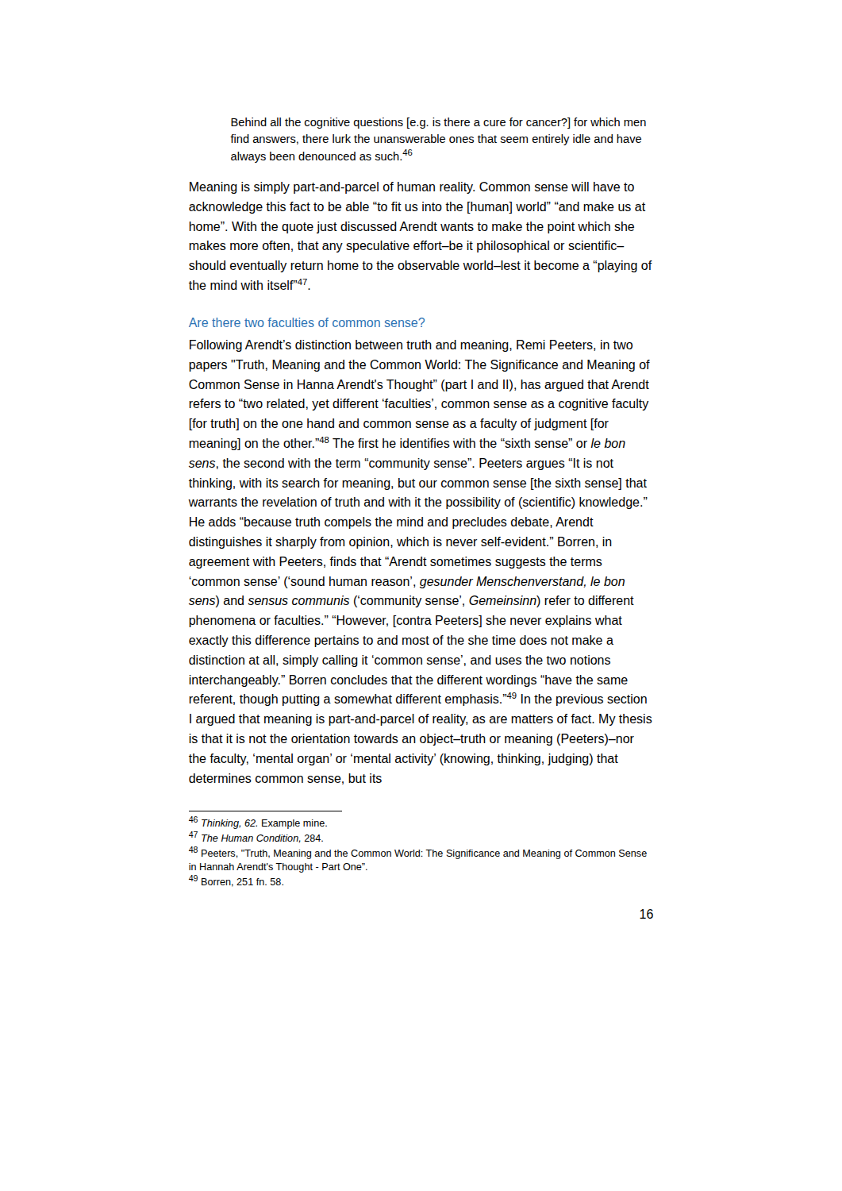Behind all the cognitive questions [e.g. is there a cure for cancer?] for which men find answers, there lurk the unanswerable ones that seem entirely idle and have always been denounced as such.46
Meaning is simply part-and-parcel of human reality. Common sense will have to acknowledge this fact to be able “to fit us into the [human] world” “and make us at home”. With the quote just discussed Arendt wants to make the point which she makes more often, that any speculative effort–be it philosophical or scientific–should eventually return home to the observable world–lest it become a “playing of the mind with itself”47.
Are there two faculties of common sense?
Following Arendt’s distinction between truth and meaning, Remi Peeters, in two papers "Truth, Meaning and the Common World: The Significance and Meaning of Common Sense in Hanna Arendt's Thought” (part I and II), has argued that Arendt refers to “two related, yet different ‘faculties’, common sense as a cognitive faculty [for truth] on the one hand and common sense as a faculty of judgment [for meaning] on the other.”48 The first he identifies with the “sixth sense” or le bon sens, the second with the term “community sense”. Peeters argues “It is not thinking, with its search for meaning, but our common sense [the sixth sense] that warrants the revelation of truth and with it the possibility of (scientific) knowledge.” He adds “because truth compels the mind and precludes debate, Arendt distinguishes it sharply from opinion, which is never self-evident.” Borren, in agreement with Peeters, finds that “Arendt sometimes suggests the terms ‘common sense’ (‘sound human reason’, gesunder Menschenverstand, le bon sens) and sensus communis (‘community sense’, Gemeinsinn) refer to different phenomena or faculties.” “However, [contra Peeters] she never explains what exactly this difference pertains to and most of the she time does not make a distinction at all, simply calling it ‘common sense’, and uses the two notions interchangeably.” Borren concludes that the different wordings “have the same referent, though putting a somewhat different emphasis.”49 In the previous section I argued that meaning is part-and-parcel of reality, as are matters of fact. My thesis is that it is not the orientation towards an object–truth or meaning (Peeters)–nor the faculty, ‘mental organ’ or ‘mental activity’ (knowing, thinking, judging) that determines common sense, but its
46 Thinking, 62. Example mine.
47 The Human Condition, 284.
48 Peeters, "Truth, Meaning and the Common World: The Significance and Meaning of Common Sense in Hannah Arendt's Thought - Part One”.
49 Borren, 251 fn. 58.
16